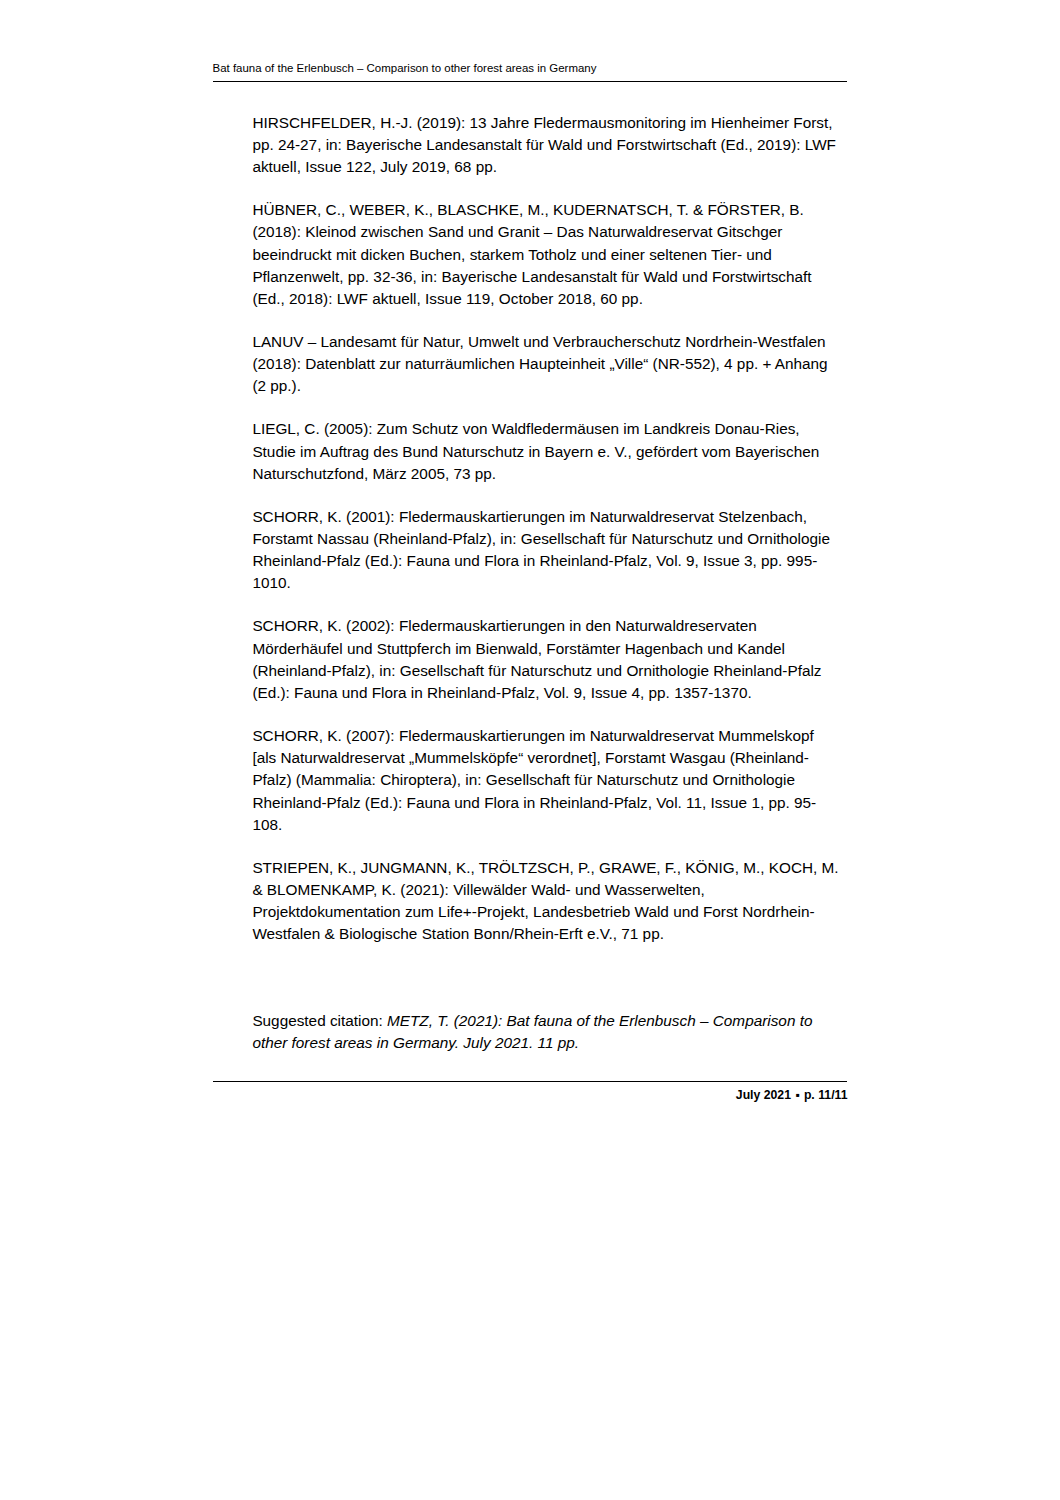Bat fauna of the Erlenbusch – Comparison to other forest areas in Germany
HIRSCHFELDER, H.-J. (2019): 13 Jahre Fledermausmonitoring im Hienheimer Forst, pp. 24-27, in: Bayerische Landesanstalt für Wald und Forstwirtschaft (Ed., 2019): LWF aktuell, Issue 122, July 2019, 68 pp.
HÜBNER, C., WEBER, K., BLASCHKE, M., KUDERNATSCH, T. & FÖRSTER, B. (2018): Kleinod zwischen Sand und Granit – Das Naturwaldreservat Gitschger beeindruckt mit dicken Buchen, starkem Totholz und einer seltenen Tier- und Pflanzenwelt, pp. 32-36, in: Bayerische Landesanstalt für Wald und Forstwirtschaft (Ed., 2018): LWF aktuell, Issue 119, October 2018, 60 pp.
LANUV – Landesamt für Natur, Umwelt und Verbraucherschutz Nordrhein-Westfalen (2018): Datenblatt zur naturräumlichen Haupteinheit „Ville“ (NR-552), 4 pp. + Anhang (2 pp.).
LIEGL, C. (2005): Zum Schutz von Waldfledermäusen im Landkreis Donau-Ries, Studie im Auftrag des Bund Naturschutz in Bayern e. V., gefördert vom Bayerischen Naturschutzfond, März 2005, 73 pp.
SCHORR, K. (2001): Fledermauskartierungen im Naturwaldreservat Stelzenbach, Forstamt Nassau (Rheinland-Pfalz), in: Gesellschaft für Naturschutz und Ornithologie Rheinland-Pfalz (Ed.): Fauna und Flora in Rheinland-Pfalz, Vol. 9, Issue 3, pp. 995-1010.
SCHORR, K. (2002): Fledermauskartierungen in den Naturwaldreservaten Mörderhäufel und Stuttpferch im Bienwald, Forstämter Hagenbach und Kandel (Rheinland-Pfalz), in: Gesellschaft für Naturschutz und Ornithologie Rheinland-Pfalz (Ed.): Fauna und Flora in Rheinland-Pfalz, Vol. 9, Issue 4, pp. 1357-1370.
SCHORR, K. (2007): Fledermauskartierungen im Naturwaldreservat Mummelskopf [als Naturwaldreservat „Mummelsköpfe“ verordnet], Forstamt Wasgau (Rheinland-Pfalz) (Mammalia: Chiroptera), in: Gesellschaft für Naturschutz und Ornithologie Rheinland-Pfalz (Ed.): Fauna und Flora in Rheinland-Pfalz, Vol. 11, Issue 1, pp. 95-108.
STRIEPEN, K., JUNGMANN, K., TRÖLTZSCH, P., GRAWE, F., KÖNIG, M., KOCH, M. & BLOMENKAMP, K. (2021): Villewälder Wald- und Wasserwelten, Projektdokumentation zum Life+-Projekt, Landesbetrieb Wald und Forst Nordrhein-Westfalen & Biologische Station Bonn/Rhein-Erft e.V., 71 pp.
Suggested citation: METZ, T. (2021): Bat fauna of the Erlenbusch – Comparison to other forest areas in Germany. July 2021. 11 pp.
July 2021▪p. 11/11